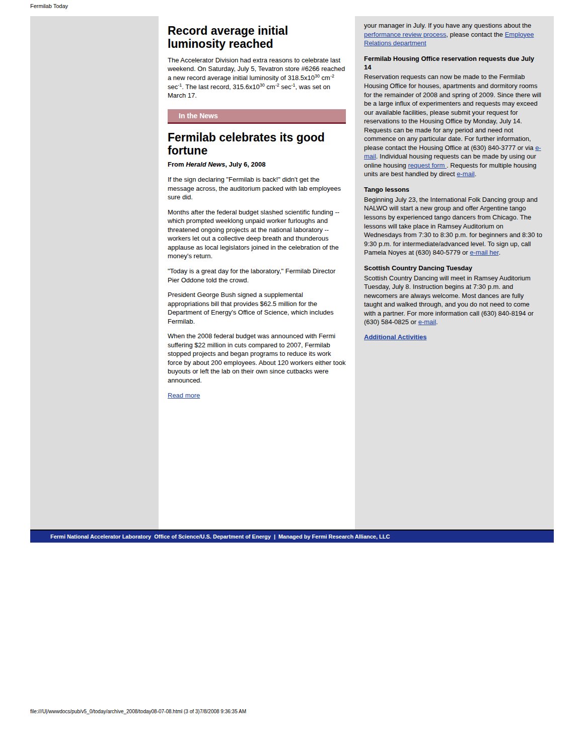Fermilab Today
Record average initial luminosity reached
The Accelerator Division had extra reasons to celebrate last weekend. On Saturday, July 5, Tevatron store #6266 reached a new record average initial luminosity of 318.5x1030 cm-2 sec-1. The last record, 315.6x1030 cm-2 sec-1, was set on March 17.
In the News
Fermilab celebrates its good fortune
From Herald News, July 6, 2008
If the sign declaring "Fermilab is back!" didn't get the message across, the auditorium packed with lab employees sure did.
Months after the federal budget slashed scientific funding -- which prompted weeklong unpaid worker furloughs and threatened ongoing projects at the national laboratory -- workers let out a collective deep breath and thunderous applause as local legislators joined in the celebration of the money's return.
"Today is a great day for the laboratory," Fermilab Director Pier Oddone told the crowd.
President George Bush signed a supplemental appropriations bill that provides $62.5 million for the Department of Energy's Office of Science, which includes Fermilab.
When the 2008 federal budget was announced with Fermi suffering $22 million in cuts compared to 2007, Fermilab stopped projects and began programs to reduce its work force by about 200 employees. About 120 workers either took buyouts or left the lab on their own since cutbacks were announced.
Read more
your manager in July. If you have any questions about the performance review process, please contact the Employee Relations department
Fermilab Housing Office reservation requests due July 14
Reservation requests can now be made to the Fermilab Housing Office for houses, apartments and dormitory rooms for the remainder of 2008 and spring of 2009. Since there will be a large influx of experimenters and requests may exceed our available facilities, please submit your request for reservations to the Housing Office by Monday, July 14. Requests can be made for any period and need not commence on any particular date. For further information, please contact the Housing Office at (630) 840-3777 or via e-mail. Individual housing requests can be made by using our online housing request form . Requests for multiple housing units are best handled by direct e-mail.
Tango lessons
Beginning July 23, the International Folk Dancing group and NALWO will start a new group and offer Argentine tango lessons by experienced tango dancers from Chicago. The lessons will take place in Ramsey Auditorium on Wednesdays from 7:30 to 8:30 p.m. for beginners and 8:30 to 9:30 p.m. for intermediate/advanced level. To sign up, call Pamela Noyes at (630) 840-5779 or e-mail her.
Scottish Country Dancing Tuesday
Scottish Country Dancing will meet in Ramsey Auditorium Tuesday, July 8. Instruction begins at 7:30 p.m. and newcomers are always welcome. Most dances are fully taught and walked through, and you do not need to come with a partner. For more information call (630) 840-8194 or (630) 584-0825 or e-mail.
Additional Activities
Fermi National Accelerator Laboratory Office of Science/U.S. Department of Energy|Managed by Fermi Research Alliance, LLC
file:///U|/wwwdocs/pub/v5_0/today/archive_2008/today08-07-08.html (3 of 3)7/8/2008 9:36:35 AM